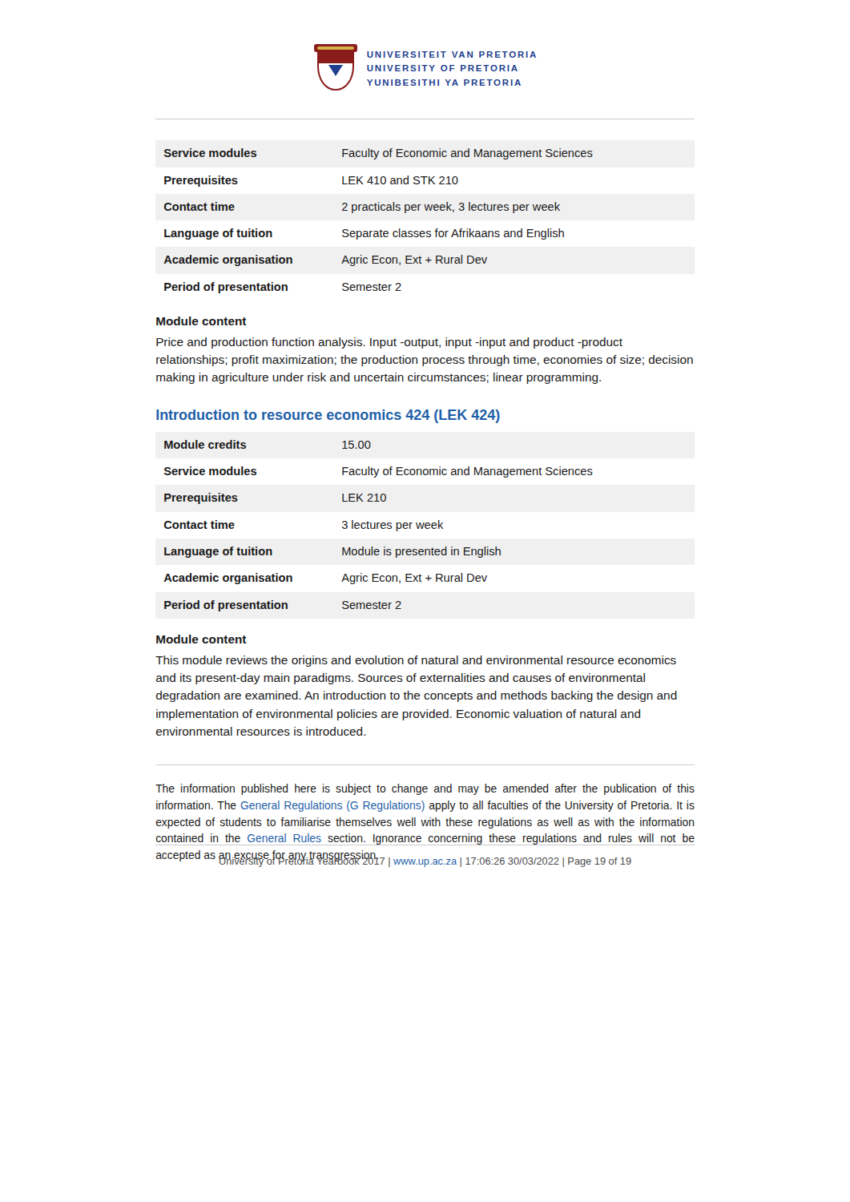Universiteit van Pretoria
University of Pretoria
Yunibesithi ya Pretoria
| Service modules | Faculty of Economic and Management Sciences |
| Prerequisites | LEK 410 and STK 210 |
| Contact time | 2 practicals per week, 3 lectures per week |
| Language of tuition | Separate classes for Afrikaans and English |
| Academic organisation | Agric Econ, Ext + Rural Dev |
| Period of presentation | Semester 2 |
Module content
Price and production function analysis. Input -output, input -input and product -product relationships; profit maximization; the production process through time, economies of size; decision making in agriculture under risk and uncertain circumstances; linear programming.
Introduction to resource economics 424 (LEK 424)
| Module credits | 15.00 |
| Service modules | Faculty of Economic and Management Sciences |
| Prerequisites | LEK 210 |
| Contact time | 3 lectures per week |
| Language of tuition | Module is presented in English |
| Academic organisation | Agric Econ, Ext + Rural Dev |
| Period of presentation | Semester 2 |
Module content
This module reviews the origins and evolution of natural and environmental resource economics and its present-day main paradigms. Sources of externalities and causes of environmental degradation are examined. An introduction to the concepts and methods backing the design and implementation of environmental policies are provided. Economic valuation of natural and environmental resources is introduced.
The information published here is subject to change and may be amended after the publication of this information. The General Regulations (G Regulations) apply to all faculties of the University of Pretoria. It is expected of students to familiarise themselves well with these regulations as well as with the information contained in the General Rules section. Ignorance concerning these regulations and rules will not be accepted as an excuse for any transgression.
University of Pretoria Yearbook 2017 | www.up.ac.za | 17:06:26 30/03/2022 | Page 19 of 19